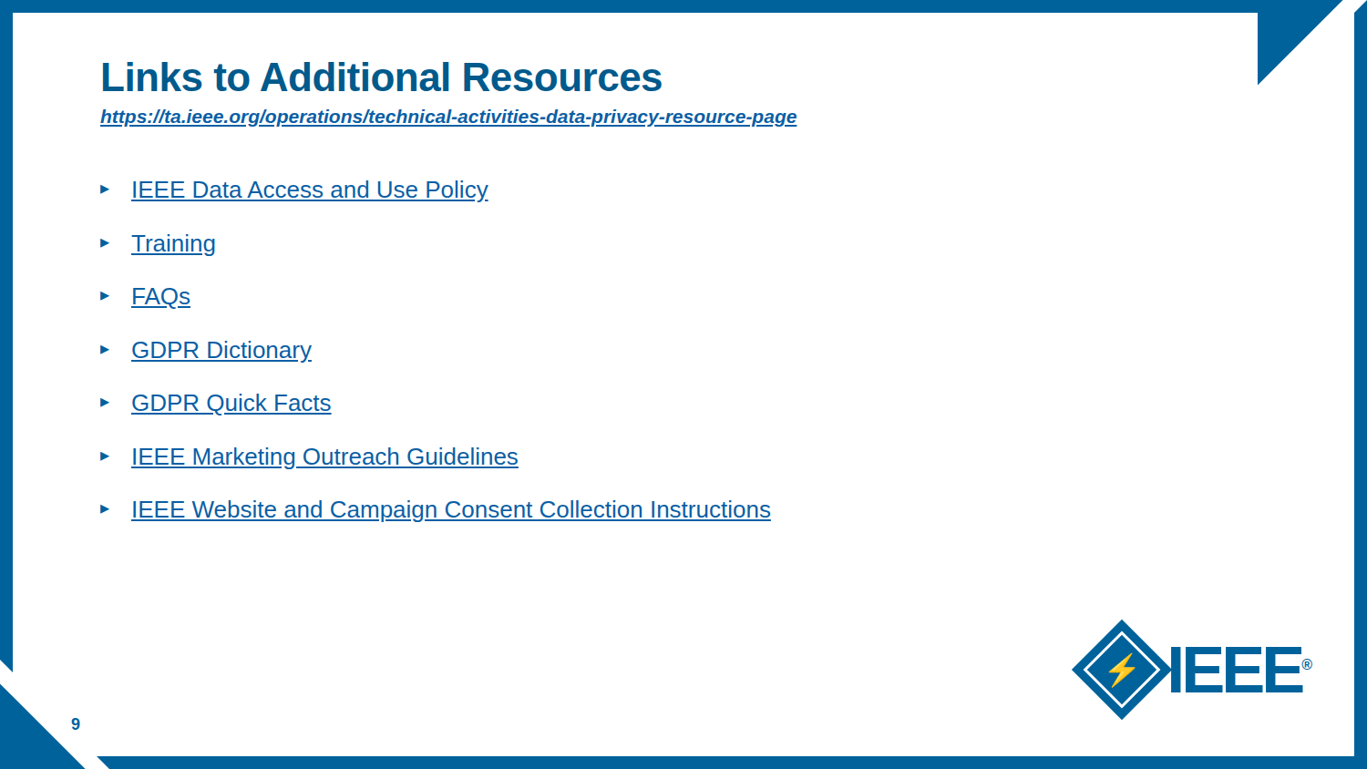Links to Additional Resources
https://ta.ieee.org/operations/technical-activities-data-privacy-resource-page
IEEE Data Access and Use Policy
Training
FAQs
GDPR Dictionary
GDPR Quick Facts
IEEE Marketing Outreach Guidelines
IEEE Website and Campaign Consent Collection Instructions
⚡
IEEE®
9